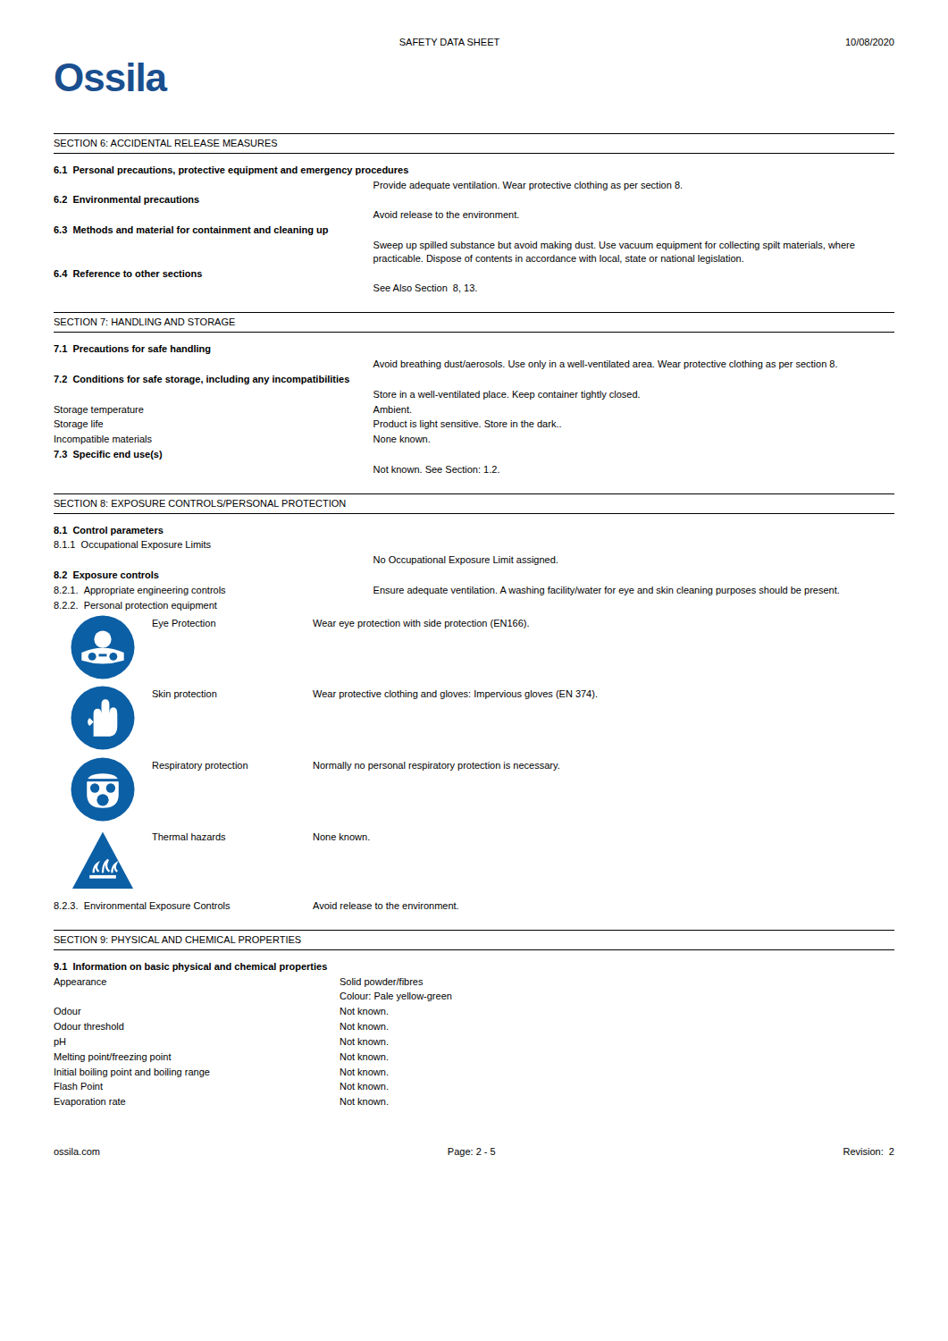SAFETY DATA SHEET
10/08/2020
Ossila
SECTION 6: ACCIDENTAL RELEASE MEASURES
| 6.1 Personal precautions, protective equipment and emergency procedures |
| | Provide adequate ventilation. Wear protective clothing as per section 8. |
| 6.2 Environmental precautions |
| | Avoid release to the environment. |
| 6.3 Methods and material for containment and cleaning up |
| | Sweep up spilled substance but avoid making dust. Use vacuum equipment for collecting spilt materials, where practicable. Dispose of contents in accordance with local, state or national legislation. |
| 6.4 Reference to other sections |
| | See Also Section 8, 13. |
SECTION 7: HANDLING AND STORAGE
| 7.1 Precautions for safe handling |
| | Avoid breathing dust/aerosols. Use only in a well-ventilated area. Wear protective clothing as per section 8. |
| 7.2 Conditions for safe storage, including any incompatibilities |
| | Store in a well-ventilated place. Keep container tightly closed. |
| Storage temperature | Ambient. |
| Storage life | Product is light sensitive. Store in the dark.. |
| Incompatible materials | None known. |
| 7.3 Specific end use(s) |
| | Not known. See Section: 1.2. |
SECTION 8: EXPOSURE CONTROLS/PERSONAL PROTECTION
| 8.1 Control parameters |
| 8.1.1 Occupational Exposure Limits |
| | No Occupational Exposure Limit assigned. |
| 8.2 Exposure controls |
| 8.2.1. Appropriate engineering controls | Ensure adequate ventilation. A washing facility/water for eye and skin cleaning purposes should be present. |
| 8.2.2. Personal protection equipment |
| | Eye Protection | Wear eye protection with side protection (EN166). |
| | Skin protection | Wear protective clothing and gloves: Impervious gloves (EN 374). |
| | Respiratory protection | Normally no personal respiratory protection is necessary. |
| | Thermal hazards | None known. |
| 8.2.3. Environmental Exposure Controls | Avoid release to the environment. |
SECTION 9: PHYSICAL AND CHEMICAL PROPERTIES
| 9.1 Information on basic physical and chemical properties |
| Appearance | Solid powder/fibres |
| | Colour: Pale yellow-green |
| Odour | Not known. |
| Odour threshold | Not known. |
| pH | Not known. |
| Melting point/freezing point | Not known. |
| Initial boiling point and boiling range | Not known. |
| Flash Point | Not known. |
| Evaporation rate | Not known. |
ossila.com
Page: 2 - 5
Revision: 2